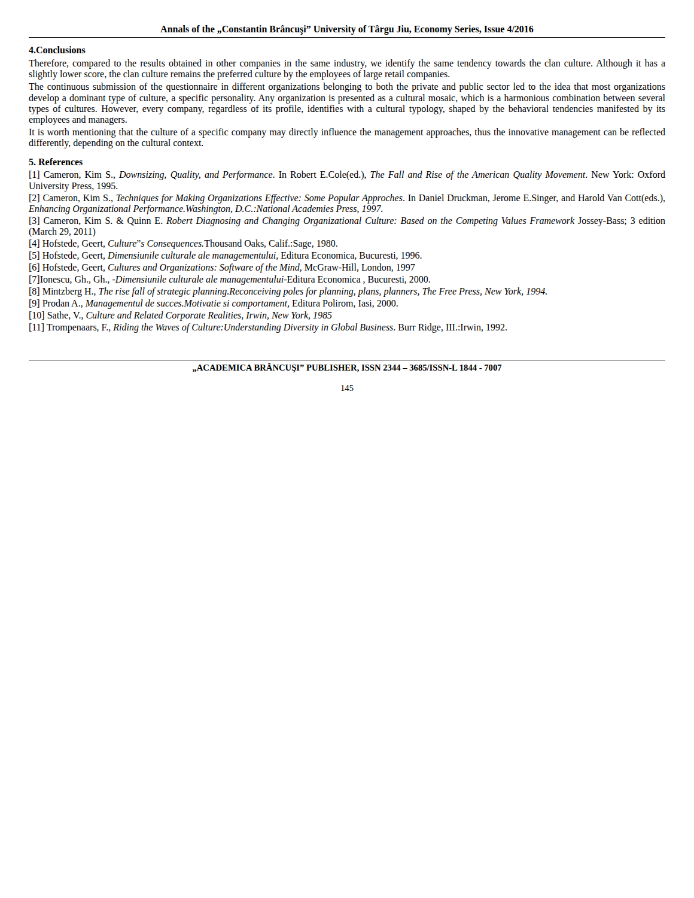Annals of the „Constantin Brâncuşi” University of Târgu Jiu, Economy Series, Issue 4/2016
4.Conclusions
Therefore, compared to the results obtained in other companies in the same industry, we identify the same tendency towards the clan culture. Although it has a slightly lower score, the clan culture remains the preferred culture by the employees of large retail companies.
The continuous submission of the questionnaire in different organizations belonging to both the private and public sector led to the idea that most organizations develop a dominant type of culture, a specific personality. Any organization is presented as a cultural mosaic, which is a harmonious combination between several types of cultures. However, every company, regardless of its profile, identifies with a cultural typology, shaped by the behavioral tendencies manifested by its employees and managers.
It is worth mentioning that the culture of a specific company may directly influence the management approaches, thus the innovative management can be reflected differently, depending on the cultural context.
5. References
[1] Cameron, Kim S., Downsizing, Quality, and Performance. In Robert E.Cole(ed.), The Fall and Rise of the American Quality Movement. New York: Oxford University Press, 1995.
[2] Cameron, Kim S., Techniques for Making Organizations Effective: Some Popular Approches. In Daniel Druckman, Jerome E.Singer, and Harold Van Cott(eds.), Enhancing Organizational Performance.Washington, D.C.:National Academies Press, 1997.
[3] Cameron, Kim S. & Quinn E. Robert Diagnosing and Changing Organizational Culture: Based on the Competing Values Framework Jossey-Bass; 3 edition (March 29, 2011)
[4] Hofstede, Geert, Culture”s Consequences. Thousand Oaks, Calif.:Sage, 1980.
[5] Hofstede, Geert, Dimensiunile culturale ale managementului, Editura Economica, Bucuresti, 1996.
[6] Hofstede, Geert, Cultures and Organizations: Software of the Mind, McGraw-Hill, London, 1997
[7]Ionescu, Gh., Gh., -Dimensiunile culturale ale managementului-Editura Economica , Bucuresti, 2000.
[8] Mintzberg H., The rise fall of strategic planning.Reconceiving poles for planning, plans, planners, The Free Press, New York, 1994.
[9] Prodan A., Managementul de succes.Motivatie si comportament, Editura Polirom, Iasi, 2000.
[10] Sathe, V., Culture and Related Corporate Realities, Irwin, New York, 1985
[11] Trompenaars, F., Riding the Waves of Culture:Understanding Diversity in Global Business. Burr Ridge, III.:Irwin, 1992.
„ACADEMICA BRÂNCUŞI” PUBLISHER, ISSN 2344 – 3685/ISSN-L 1844 - 7007
145